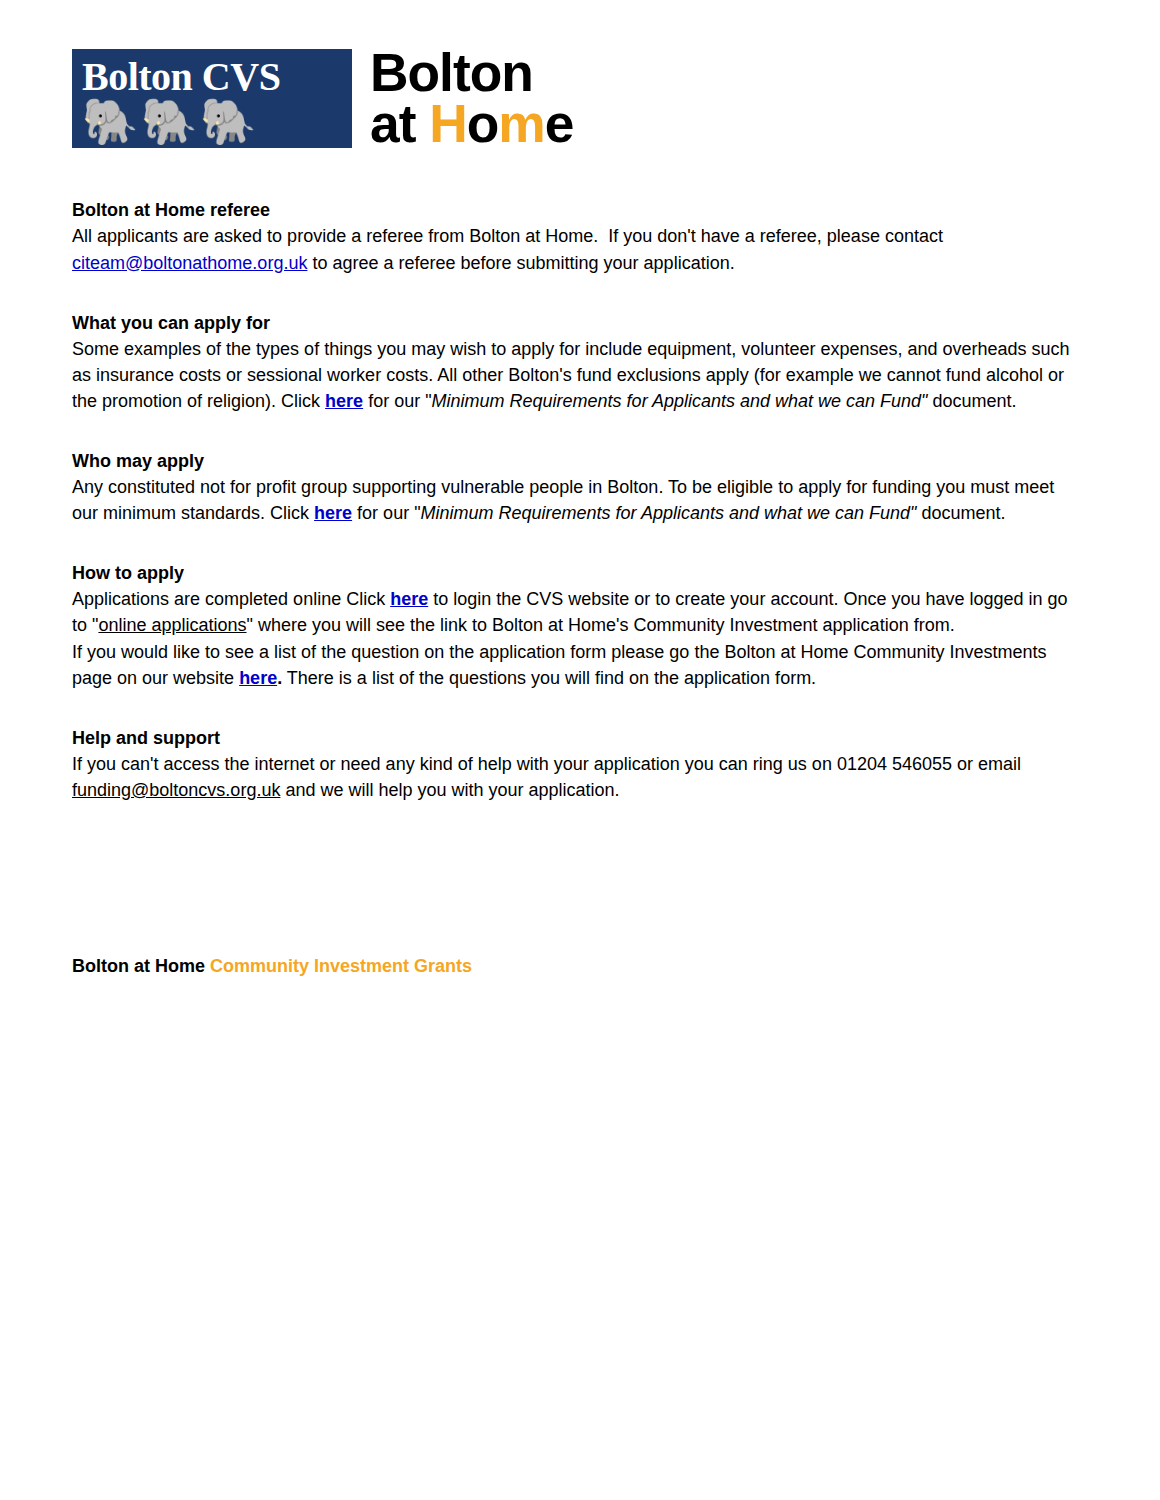Bolton CVS
🐘🐘🐘
Bolton
at Home
Bolton at Home referee
All applicants are asked to provide a referee from Bolton at Home. If you don't have a referee, please contact citeam@boltonathome.org.uk to agree a referee before submitting your application.
What you can apply for
Some examples of the types of things you may wish to apply for include equipment, volunteer expenses, and overheads such as insurance costs or sessional worker costs. All other Bolton's fund exclusions apply (for example we cannot fund alcohol or the promotion of religion). Click here for our "Minimum Requirements for Applicants and what we can Fund" document.
Who may apply
Any constituted not for profit group supporting vulnerable people in Bolton. To be eligible to apply for funding you must meet our minimum standards. Click here for our "Minimum Requirements for Applicants and what we can Fund" document.
How to apply
Applications are completed online Click here to login the CVS website or to create your account. Once you have logged in go to "online applications" where you will see the link to Bolton at Home's Community Investment application from.
If you would like to see a list of the question on the application form please go the Bolton at Home Community Investments page on our website here. There is a list of the questions you will find on the application form.
Help and support
If you can't access the internet or need any kind of help with your application you can ring us on 01204 546055 or email funding@boltoncvs.org.uk and we will help you with your application.
Bolton at Home Community Investment Grants